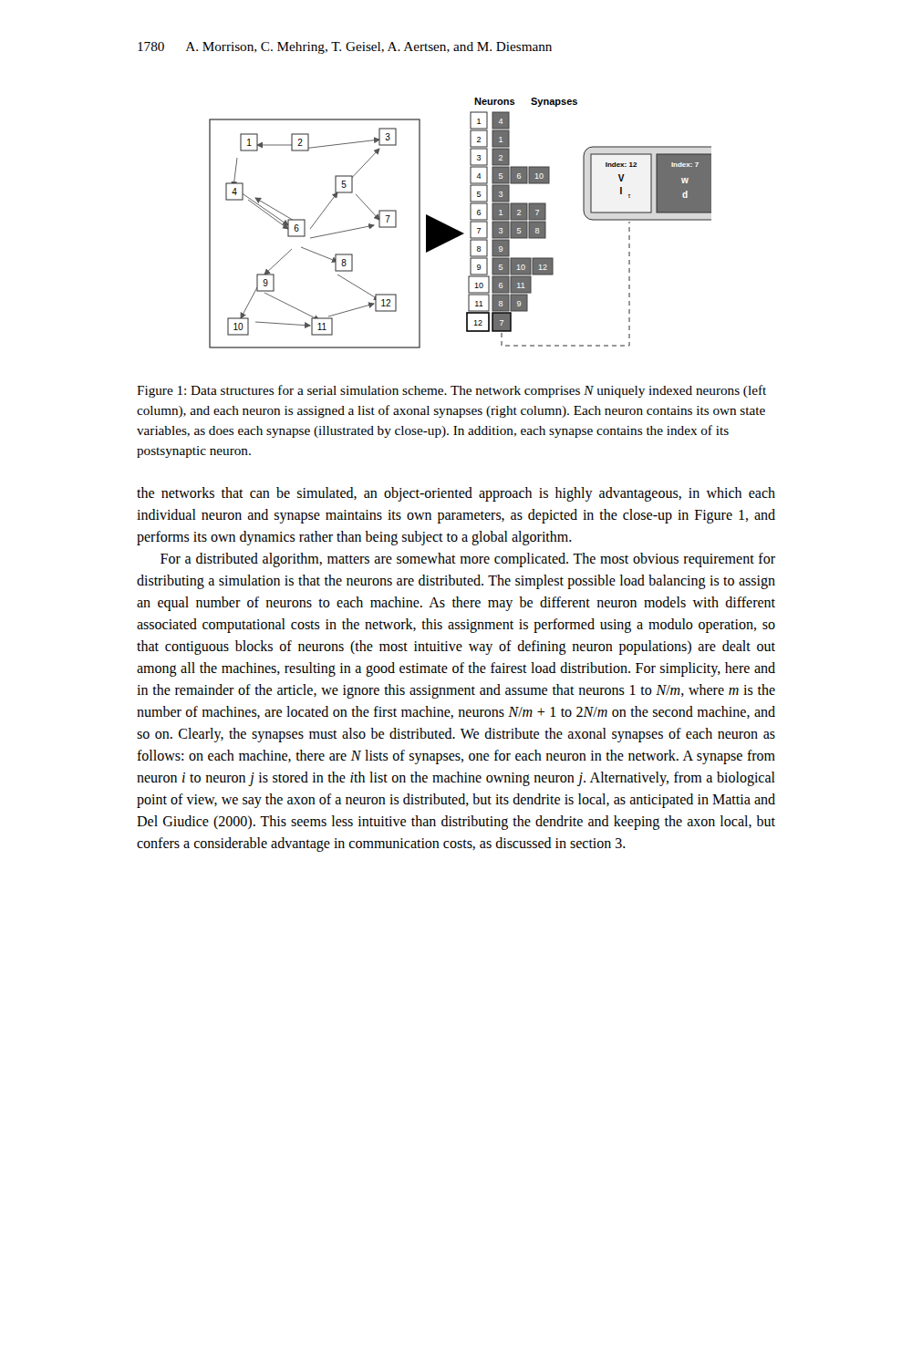1780 A. Morrison, C. Mehring, T. Geisel, A. Aertsen, and M. Diesmann
Neurons Synapses 1 2 3 4 5 6 7 8 9 10 11 12 1 2 3 4 5 6 7 8 9 10 11 12 4 1 2 5 6 10 3 1 2 7 3 5 8 9 5 10 12 6 11 8 9 7 Index: 12 V I τ Index: 7 w d
Figure 1: Data structures for a serial simulation scheme. The network comprises N uniquely indexed neurons (left column), and each neuron is assigned a list of axonal synapses (right column). Each neuron contains its own state variables, as does each synapse (illustrated by close-up). In addition, each synapse contains the index of its postsynaptic neuron.
the networks that can be simulated, an object-oriented approach is highly advantageous, in which each individual neuron and synapse maintains its own parameters, as depicted in the close-up in Figure 1, and performs its own dynamics rather than being subject to a global algorithm.
For a distributed algorithm, matters are somewhat more complicated. The most obvious requirement for distributing a simulation is that the neurons are distributed. The simplest possible load balancing is to assign an equal number of neurons to each machine. As there may be different neuron models with different associated computational costs in the network, this assignment is performed using a modulo operation, so that contiguous blocks of neurons (the most intuitive way of defining neuron populations) are dealt out among all the machines, resulting in a good estimate of the fairest load distribution. For simplicity, here and in the remainder of the article, we ignore this assignment and assume that neurons 1 to N/m, where m is the number of machines, are located on the first machine, neurons N/m + 1 to 2N/m on the second machine, and so on. Clearly, the synapses must also be distributed. We distribute the axonal synapses of each neuron as follows: on each machine, there are N lists of synapses, one for each neuron in the network. A synapse from neuron i to neuron j is stored in the ith list on the machine owning neuron j. Alternatively, from a biological point of view, we say the axon of a neuron is distributed, but its dendrite is local, as anticipated in Mattia and Del Giudice (2000). This seems less intuitive than distributing the dendrite and keeping the axon local, but confers a considerable advantage in communication costs, as discussed in section 3.